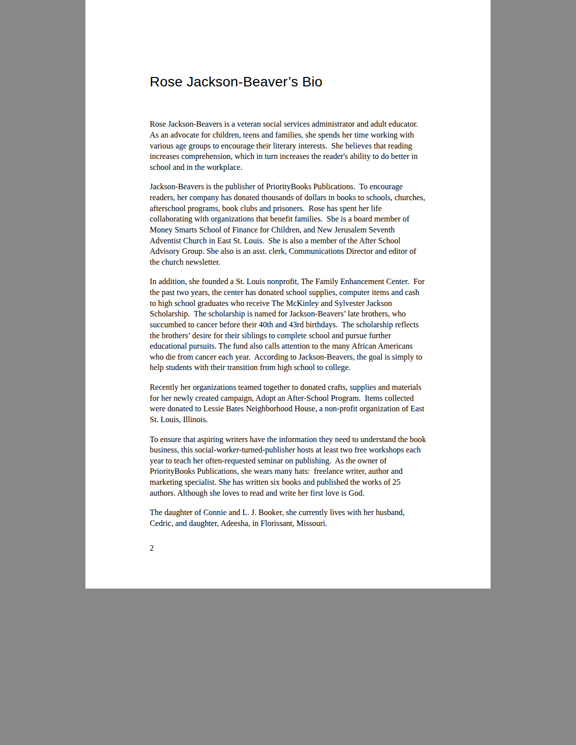Rose Jackson-Beaver’s Bio
Rose Jackson-Beavers is a veteran social services administrator and adult educator. As an advocate for children, teens and families, she spends her time working with various age groups to encourage their literary interests. She believes that reading increases comprehension, which in turn increases the reader's ability to do better in school and in the workplace.
Jackson-Beavers is the publisher of PriorityBooks Publications. To encourage readers, her company has donated thousands of dollars in books to schools, churches, afterschool programs, book clubs and prisoners. Rose has spent her life collaborating with organizations that benefit families. She is a board member of Money Smarts School of Finance for Children, and New Jerusalem Seventh Adventist Church in East St. Louis. She is also a member of the After School Advisory Group. She also is an asst. clerk, Communications Director and editor of the church newsletter.
In addition, she founded a St. Louis nonprofit, The Family Enhancement Center. For the past two years, the center has donated school supplies, computer items and cash to high school graduates who receive The McKinley and Sylvester Jackson Scholarship. The scholarship is named for Jackson-Beavers’ late brothers, who succumbed to cancer before their 40th and 43rd birthdays. The scholarship reflects the brothers’ desire for their siblings to complete school and pursue further educational pursuits. The fund also calls attention to the many African Americans who die from cancer each year. According to Jackson-Beavers, the goal is simply to help students with their transition from high school to college.
Recently her organizations teamed together to donated crafts, supplies and materials for her newly created campaign, Adopt an After-School Program. Items collected were donated to Lessie Bates Neighborhood House, a non-profit organization of East St. Louis, Illinois.
To ensure that aspiring writers have the information they need to understand the book business, this social-worker-turned-publisher hosts at least two free workshops each year to teach her often-requested seminar on publishing. As the owner of PriorityBooks Publications, she wears many hats: freelance writer, author and marketing specialist. She has written six books and published the works of 25 authors. Although she loves to read and write her first love is God.
The daughter of Connie and L. J. Booker, she currently lives with her husband, Cedric, and daughter, Adeesha, in Florissant, Missouri.
2